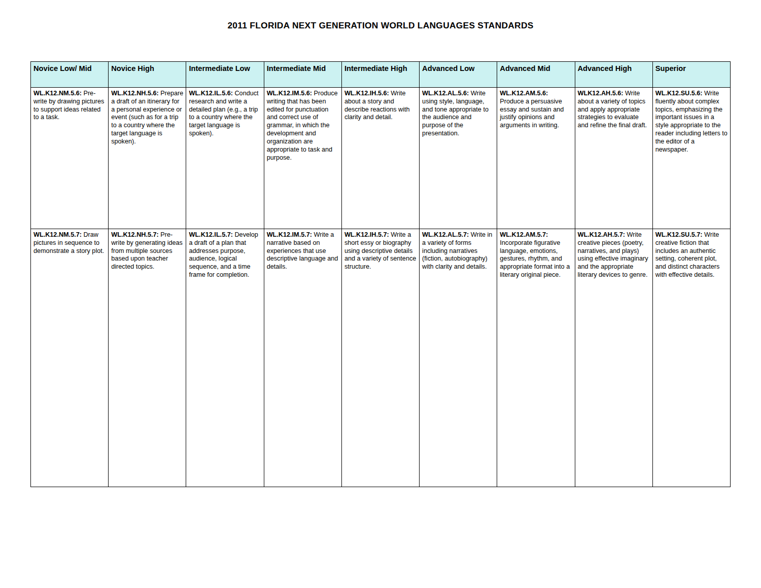2011 FLORIDA NEXT GENERATION WORLD LANGUAGES STANDARDS
| Novice Low/ Mid | Novice High | Intermediate Low | Intermediate Mid | Intermediate High | Advanced Low | Advanced Mid | Advanced High | Superior |
| --- | --- | --- | --- | --- | --- | --- | --- | --- |
| WL.K12.NM.5.6: Pre-write by drawing pictures to support ideas related to a task. | WL.K12.NH.5.6: Prepare a draft of an itinerary for a personal experience or event (such as for a trip to a country where the target language is spoken). | WL.K12.IL.5.6: Conduct research and write a detailed plan (e.g., a trip to a country where the target language is spoken). | WL.K12.IM.5.6: Produce writing that has been edited for punctuation and correct use of grammar, in which the development and organization are appropriate to task and purpose. | WL.K12.IH.5.6: Write about a story and describe reactions with clarity and detail. | WL.K12.AL.5.6: Write using style, language, and tone appropriate to the audience and purpose of the presentation. | WL.K12.AM.5.6: Produce a persuasive essay and sustain and justify opinions and arguments in writing. | WLK12.AH.5.6: Write about a variety of topics and apply appropriate strategies to evaluate and refine the final draft. | WL.K12.SU.5.6: Write fluently about complex topics, emphasizing the important issues in a style appropriate to the reader including letters to the editor of a newspaper. |
| WL.K12.NM.5.7: Draw pictures in sequence to demonstrate a story plot. | WL.K12.NH.5.7: Pre-write by generating ideas from multiple sources based upon teacher directed topics. | WL.K12.IL.5.7: Develop a draft of a plan that addresses purpose, audience, logical sequence, and a time frame for completion. | WL.K12.IM.5.7: Write a narrative based on experiences that use descriptive language and details. | WL.K12.IH.5.7: Write a short essy or biography using descriptive details and a variety of sentence structure. | WL.K12.AL.5.7: Write in a variety of forms including narratives (fiction, autobiography) with clarity and details. | WL.K12.AM.5.7: Incorporate figurative language, emotions, gestures, rhythm, and appropriate format into a literary original piece. | WL.K12.AH.5.7: Write creative pieces (poetry, narratives, and plays) using effective imaginary and the appropriate literary devices to genre. | WL.K12.SU.5.7: Write creative fiction that includes an authentic setting, coherent plot, and distinct characters with effective details. |